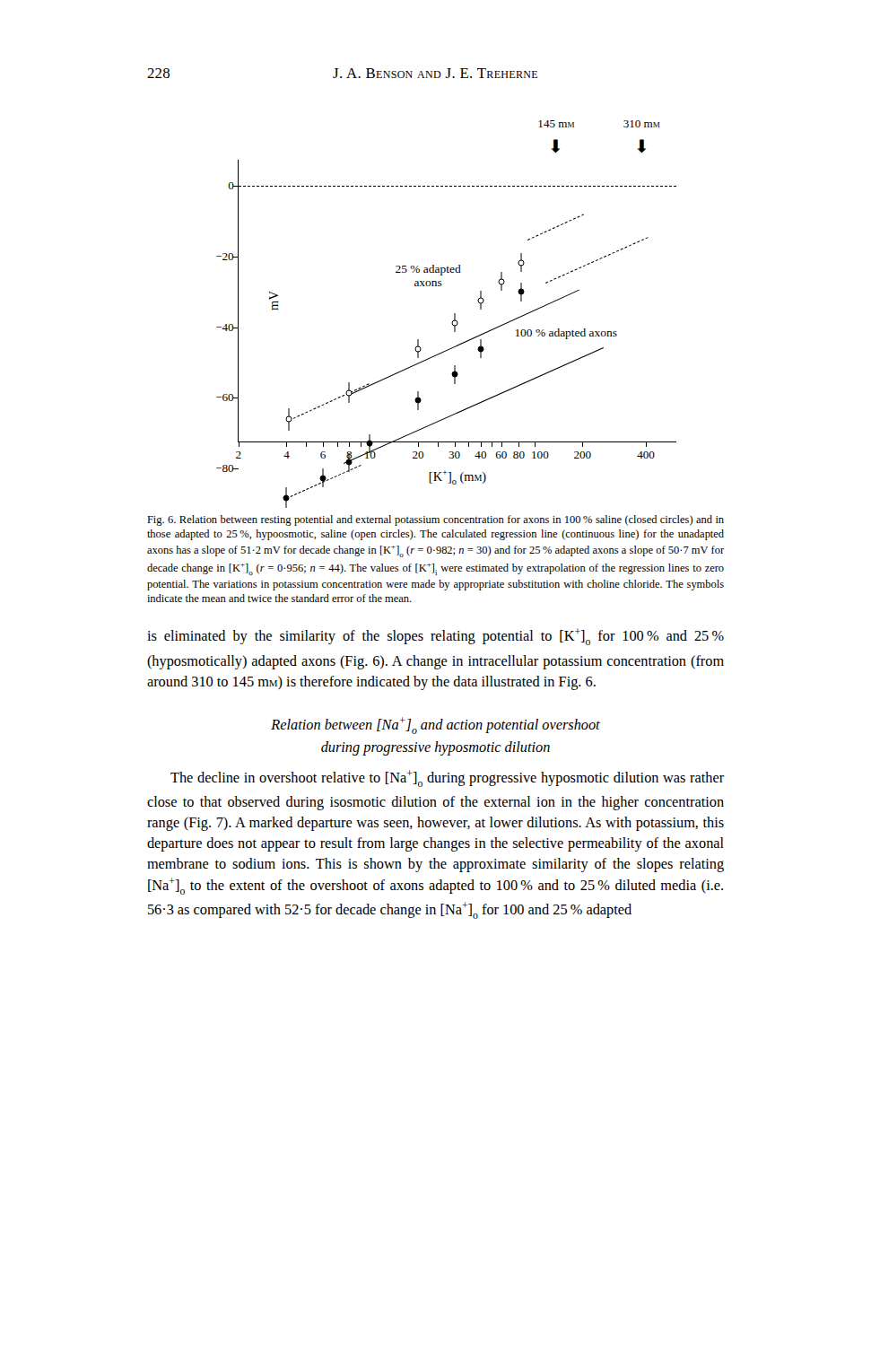228
J. A. Benson and J. E. Treherne
145 mm
⬇
310 mm
⬇
0
−20
−40
−60
−80
mV
2
4
6
8
10
20
30
40
60
80
100
200
400
[K+]o (mm)
25 % adapted
axons
100 % adapted axons
Fig. 6. Relation between resting potential and external potassium concentration for axons in 100 % saline (closed circles) and in those adapted to 25 %, hypoosmotic, saline (open circles). The calculated regression line (continuous line) for the unadapted axons has a slope of 51·2 mV for decade change in [K+]o (r = 0·982; n = 30) and for 25 % adapted axons a slope of 50·7 mV for decade change in [K+]o (r = 0·956; n = 44). The values of [K+]i were estimated by extrapolation of the regression lines to zero potential. The variations in potassium con­centration were made by appropriate substitution with choline chloride. The symbols indicate the mean and twice the standard error of the mean.
is eliminated by the similarity of the slopes relating potential to [K+]o for 100 % and 25 % (hyposmotically) adapted axons (Fig. 6). A change in intracellular potassium concentration (from around 310 to 145 mm) is therefore indicated by the data illustrated in Fig. 6.
Relation between [Na+]o and action potential overshoot
during progressive hyposmotic dilution
The decline in overshoot relative to [Na+]o during progressive hyposmotic dilution was rather close to that observed during isosmotic dilution of the external ion in the higher concentration range (Fig. 7). A marked departure was seen, however, at lower dilutions. As with potassium, this departure does not appear to result from large changes in the selective permeability of the axonal membrane to sodium ions. This is shown by the approximate similarity of the slopes relating [Na+]o to the extent of the overshoot of axons adapted to 100 % and to 25 % diluted media (i.e. 56·3 as compared with 52·5 for decade change in [Na+]o for 100 and 25 % adapted